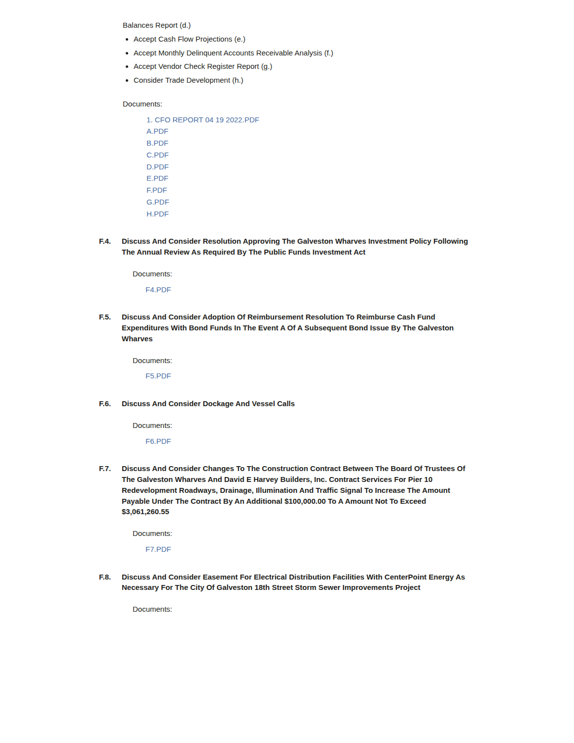Balances Report (d.)
Accept Cash Flow Projections (e.)
Accept Monthly Delinquent Accounts Receivable Analysis (f.)
Accept Vendor Check Register Report (g.)
Consider Trade Development (h.)
Documents:
1. CFO REPORT 04 19 2022.PDF A.PDF B.PDF C.PDF D.PDF E.PDF F.PDF G.PDF H.PDF
F.4.
Discuss And Consider Resolution Approving The Galveston Wharves Investment Policy Following The Annual Review As Required By The Public Funds Investment Act
Documents:
F4.PDF
F.5.
Discuss And Consider Adoption Of Reimbursement Resolution To Reimburse Cash Fund Expenditures With Bond Funds In The Event A Of A Subsequent Bond Issue By The Galveston Wharves
Documents:
F5.PDF
F.6.
Discuss And Consider Dockage And Vessel Calls
Documents:
F6.PDF
F.7.
Discuss And Consider Changes To The Construction Contract Between The Board Of Trustees Of The Galveston Wharves And David E Harvey Builders, Inc. Contract Services For Pier 10 Redevelopment Roadways, Drainage, Illumination And Traffic Signal To Increase The Amount Payable Under The Contract By An Additional $100,000.00 To A Amount Not To Exceed $3,061,260.55
Documents:
F7.PDF
F.8.
Discuss And Consider Easement For Electrical Distribution Facilities With CenterPoint Energy As Necessary For The City Of Galveston 18th Street Storm Sewer Improvements Project
Documents: